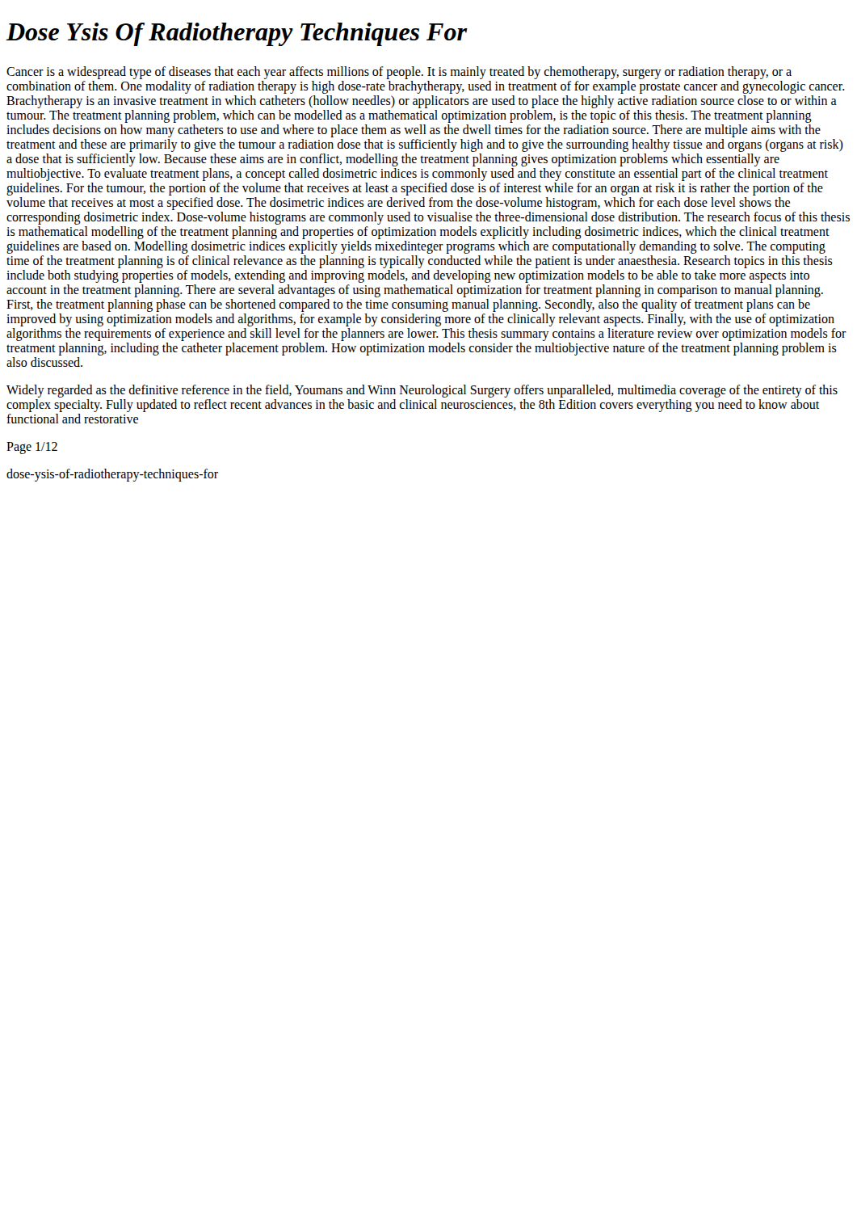Dose Ysis Of Radiotherapy Techniques For
Cancer is a widespread type of diseases that each year affects millions of people. It is mainly treated by chemotherapy, surgery or radiation therapy, or a combination of them. One modality of radiation therapy is high dose-rate brachytherapy, used in treatment of for example prostate cancer and gynecologic cancer. Brachytherapy is an invasive treatment in which catheters (hollow needles) or applicators are used to place the highly active radiation source close to or within a tumour. The treatment planning problem, which can be modelled as a mathematical optimization problem, is the topic of this thesis. The treatment planning includes decisions on how many catheters to use and where to place them as well as the dwell times for the radiation source. There are multiple aims with the treatment and these are primarily to give the tumour a radiation dose that is sufficiently high and to give the surrounding healthy tissue and organs (organs at risk) a dose that is sufficiently low. Because these aims are in conflict, modelling the treatment planning gives optimization problems which essentially are multiobjective. To evaluate treatment plans, a concept called dosimetric indices is commonly used and they constitute an essential part of the clinical treatment guidelines. For the tumour, the portion of the volume that receives at least a specified dose is of interest while for an organ at risk it is rather the portion of the volume that receives at most a specified dose. The dosimetric indices are derived from the dose-volume histogram, which for each dose level shows the corresponding dosimetric index. Dose-volume histograms are commonly used to visualise the three-dimensional dose distribution. The research focus of this thesis is mathematical modelling of the treatment planning and properties of optimization models explicitly including dosimetric indices, which the clinical treatment guidelines are based on. Modelling dosimetric indices explicitly yields mixedinteger programs which are computationally demanding to solve. The computing time of the treatment planning is of clinical relevance as the planning is typically conducted while the patient is under anaesthesia. Research topics in this thesis include both studying properties of models, extending and improving models, and developing new optimization models to be able to take more aspects into account in the treatment planning. There are several advantages of using mathematical optimization for treatment planning in comparison to manual planning. First, the treatment planning phase can be shortened compared to the time consuming manual planning. Secondly, also the quality of treatment plans can be improved by using optimization models and algorithms, for example by considering more of the clinically relevant aspects. Finally, with the use of optimization algorithms the requirements of experience and skill level for the planners are lower. This thesis summary contains a literature review over optimization models for treatment planning, including the catheter placement problem. How optimization models consider the multiobjective nature of the treatment planning problem is also discussed.
Widely regarded as the definitive reference in the field, Youmans and Winn Neurological Surgery offers unparalleled, multimedia coverage of the entirety of this complex specialty. Fully updated to reflect recent advances in the basic and clinical neurosciences, the 8th Edition covers everything you need to know about functional and restorative
Page 1/12
dose-ysis-of-radiotherapy-techniques-for